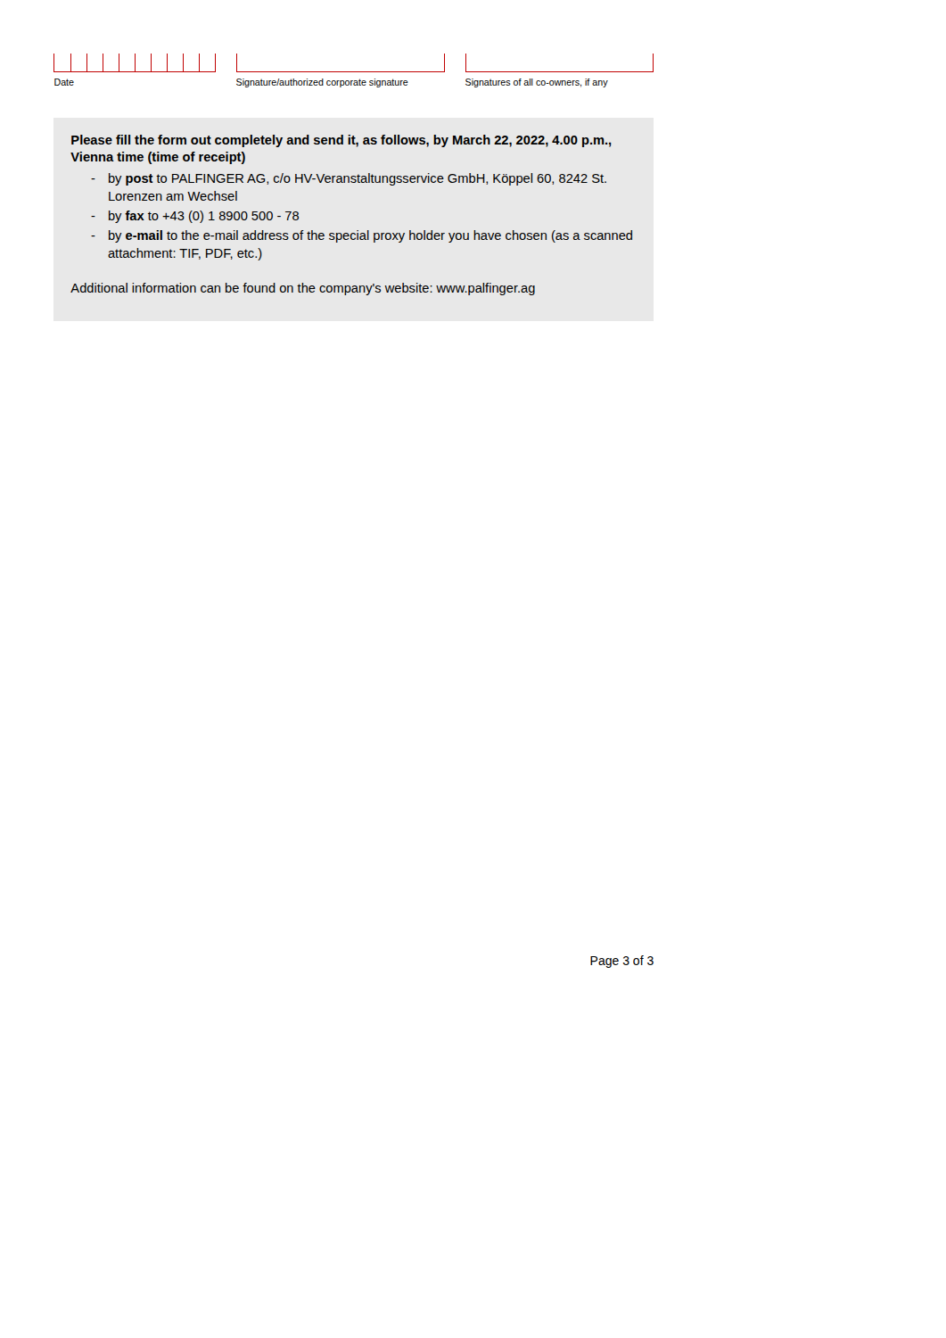Date
Signature/authorized corporate signature
Signatures of all co-owners, if any
Please fill the form out completely and send it, as follows, by March 22, 2022, 4.00 p.m., Vienna time (time of receipt)
by post to PALFINGER AG, c/o HV-Veranstaltungsservice GmbH, Köppel 60, 8242 St. Lorenzen am Wechsel
by fax to +43 (0) 1 8900 500 - 78
by e-mail to the e-mail address of the special proxy holder you have chosen (as a scanned attachment: TIF, PDF, etc.)
Additional information can be found on the company's website: www.palfinger.ag
Page 3 of 3